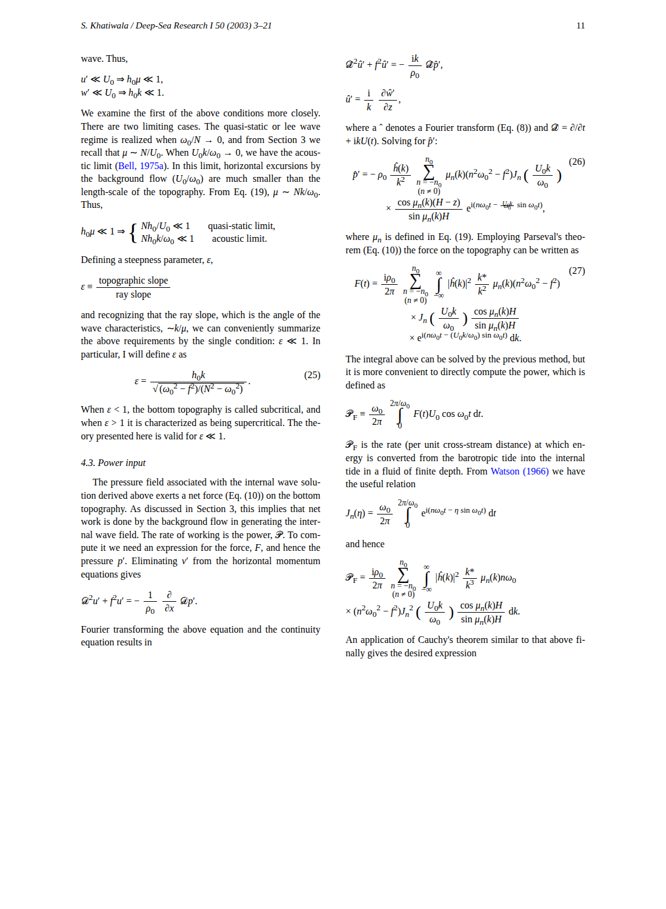S. Khatiwala / Deep-Sea Research I 50 (2003) 3–21 11
wave. Thus,
u′ ≪ U0 ⇒ h0μ ≪ 1,
w′ ≪ U0 ⇒ h0k ≪ 1.
We examine the first of the above conditions more closely. There are two limiting cases. The quasi-static or lee wave regime is realized when ω0/N → 0, and from Section 3 we recall that μ ∼ N/U0. When U0k/ω0 → 0, we have the acoustic limit (Bell, 1975a). In this limit, horizontal excursions by the background flow (U0/ω0) are much smaller than the length-scale of the topography. From Eq. (19), μ ∼ Nk/ω0. Thus,
h0μ ≪ 1 ⇒ { Nh0/U0 ≪ 1 quasi-static limit, Nh0k/ω0 ≪ 1 acoustic limit.
Defining a steepness parameter, ε,
ε ≡ topographic slope ray slope
and recognizing that the ray slope, which is the angle of the wave characteristics, ∼k/μ, we can conveniently summarize the above requirements by the single condition: ε ≪ 1. In particular, I will define ε as
(25) ε = h0k √(ω02 − f2)/(N2 − ω02) .
When ε < 1, the bottom topography is called subcritical, and when ε > 1 it is characterized as being supercritical. The theory presented here is valid for ε ≪ 1.
4.3. Power input
The pressure field associated with the internal wave solution derived above exerts a net force (Eq. (10)) on the bottom topography. As discussed in Section 3, this implies that net work is done by the background flow in generating the internal wave field. The rate of working is the power, 𝒫. To compute it we need an expression for the force, F, and hence the pressure p′. Eliminating v′ from the horizontal momentum equations gives
𝒟2u′ + f2u′ = − 1 ρ0 ∂ ∂x 𝒟p′.
Fourier transforming the above equation and the continuity equation results in
𝒟̂2û′ + f2û′ = − ik ρ0 𝒟̂p̂′,
û′ = i k ∂ŵ′ ∂z ,
where a ˆ denotes a Fourier transform (Eq. (8)) and 𝒟̂ = ∂/∂t + ikU(t). Solving for p̂′:
(26) p̂′ = − ρ0 ĥ(k) k2 n0 ∑ n = −n0 (n ≠ 0) μn(k)(n2ω02 − f2)Jn ( U0k ω0 )
× cos μn(k)(H − z) sin μn(k)H ei(nω0t − U0k ω0 sin ω0t),
where μn is defined in Eq. (19). Employing Parseval's theorem (Eq. (10)) the force on the topography can be written as
(27) F(t) = iρ0 2π n0 ∑ n = −n0 (n ≠ 0) ∞ ∫ −∞ |ĥ(k)|2 k* k2 μn(k)(n2ω02 − f2)
× Jn ( U0k ω0 ) cos μn(k)H sin μn(k)H
× ei(nω0t − (U0k/ω0) sin ω0t) dk.
The integral above can be solved by the previous method, but it is more convenient to directly compute the power, which is defined as
𝒫F ≡ ω0 2π 2π/ω0 ∫ 0 F(t)U0 cos ω0t dt.
𝒫F is the rate (per unit cross-stream distance) at which energy is converted from the barotropic tide into the internal tide in a fluid of finite depth. From Watson (1966) we have the useful relation
Jn(η) = ω0 2π 2π/ω0 ∫ 0 ei(nω0t − η sin ω0t) dt
and hence
𝒫F = iρ0 2π n0 ∑ n = −n0 (n ≠ 0) ∞ ∫ −∞ |ĥ(k)|2 k* k3 μn(k)nω0
× (n2ω02 − f2)Jn2 ( U0k ω0 ) cos μn(k)H sin μn(k)H dk.
An application of Cauchy's theorem similar to that above finally gives the desired expression